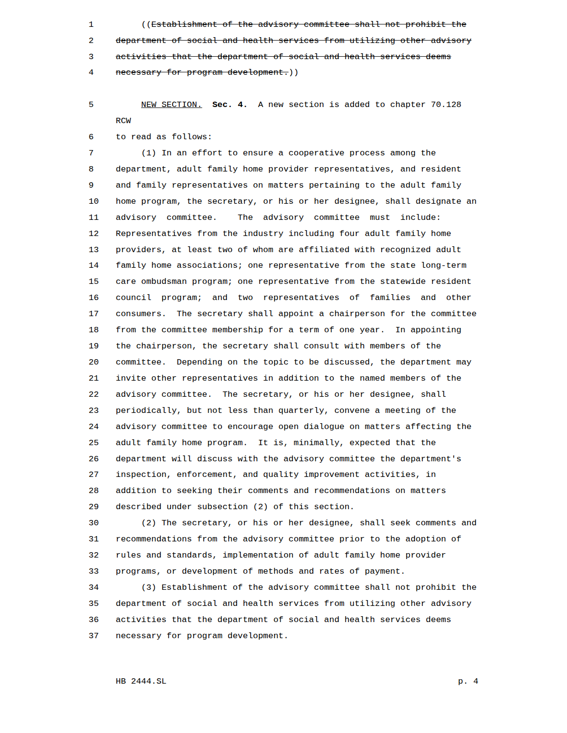1 ((Establishment of the advisory committee shall not prohibit the
2 department of social and health services from utilizing other advisory
3 activities that the department of social and health services deems
4 necessary for program development.))
5 NEW SECTION. Sec. 4. A new section is added to chapter 70.128 RCW
6 to read as follows:
7 (1) In an effort to ensure a cooperative process among the
8 department, adult family home provider representatives, and resident
9 and family representatives on matters pertaining to the adult family
10 home program, the secretary, or his or her designee, shall designate an
11 advisory committee. The advisory committee must include:
12 Representatives from the industry including four adult family home
13 providers, at least two of whom are affiliated with recognized adult
14 family home associations; one representative from the state long-term
15 care ombudsman program; one representative from the statewide resident
16 council program; and two representatives of families and other
17 consumers. The secretary shall appoint a chairperson for the committee
18 from the committee membership for a term of one year. In appointing
19 the chairperson, the secretary shall consult with members of the
20 committee. Depending on the topic to be discussed, the department may
21 invite other representatives in addition to the named members of the
22 advisory committee. The secretary, or his or her designee, shall
23 periodically, but not less than quarterly, convene a meeting of the
24 advisory committee to encourage open dialogue on matters affecting the
25 adult family home program. It is, minimally, expected that the
26 department will discuss with the advisory committee the department's
27 inspection, enforcement, and quality improvement activities, in
28 addition to seeking their comments and recommendations on matters
29 described under subsection (2) of this section.
30 (2) The secretary, or his or her designee, shall seek comments and
31 recommendations from the advisory committee prior to the adoption of
32 rules and standards, implementation of adult family home provider
33 programs, or development of methods and rates of payment.
34 (3) Establishment of the advisory committee shall not prohibit the
35 department of social and health services from utilizing other advisory
36 activities that the department of social and health services deems
37 necessary for program development.
HB 2444.SL p. 4